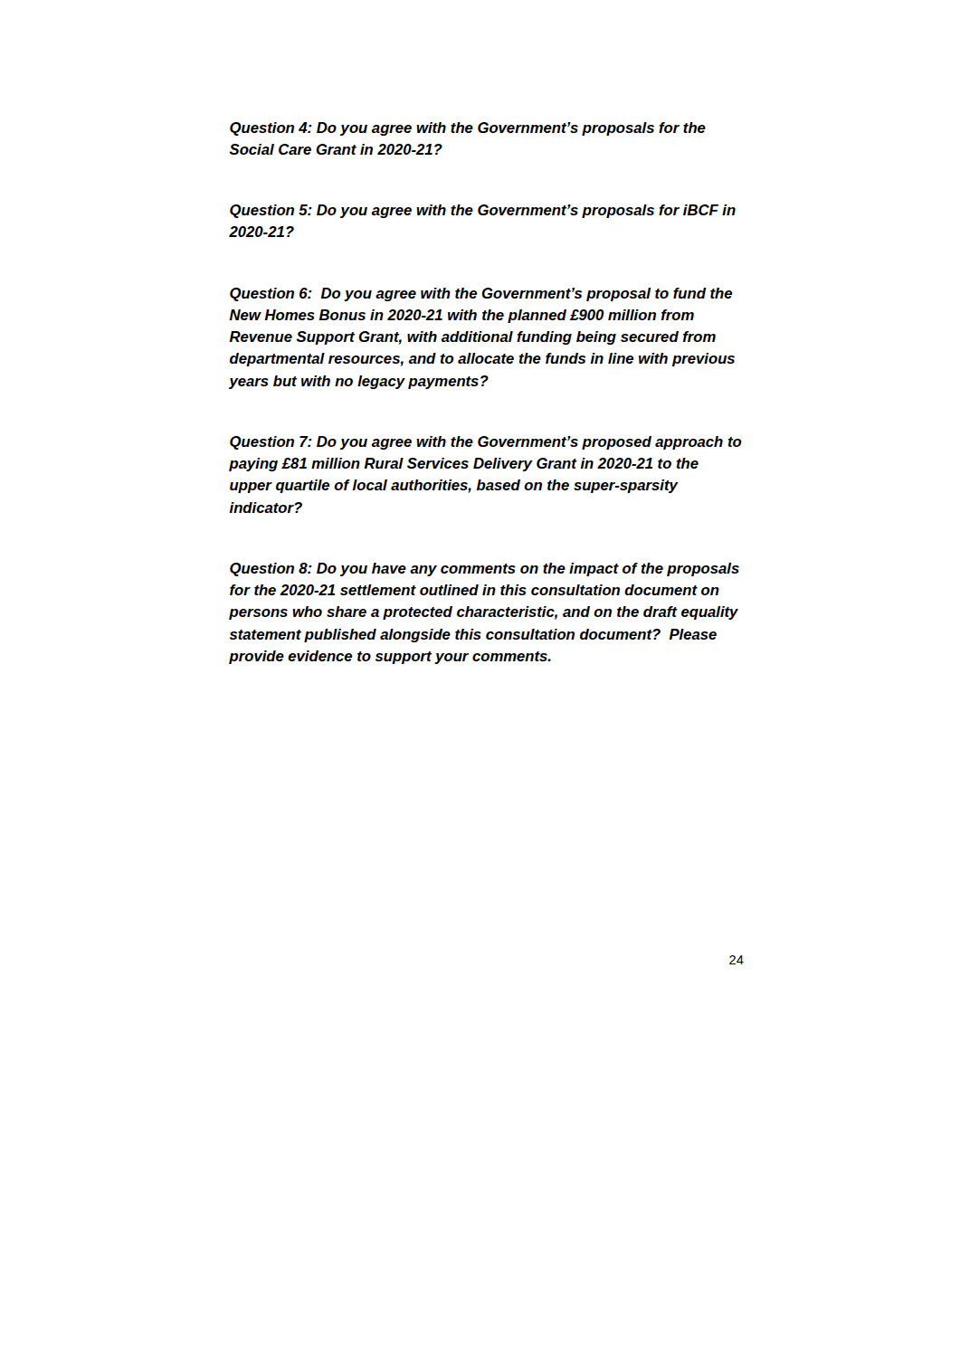Question 4: Do you agree with the Government’s proposals for the Social Care Grant in 2020-21?
Question 5: Do you agree with the Government’s proposals for iBCF in 2020-21?
Question 6: Do you agree with the Government’s proposal to fund the New Homes Bonus in 2020-21 with the planned £900 million from Revenue Support Grant, with additional funding being secured from departmental resources, and to allocate the funds in line with previous years but with no legacy payments?
Question 7: Do you agree with the Government’s proposed approach to paying £81 million Rural Services Delivery Grant in 2020-21 to the upper quartile of local authorities, based on the super-sparsity indicator?
Question 8: Do you have any comments on the impact of the proposals for the 2020-21 settlement outlined in this consultation document on persons who share a protected characteristic, and on the draft equality statement published alongside this consultation document? Please provide evidence to support your comments.
24